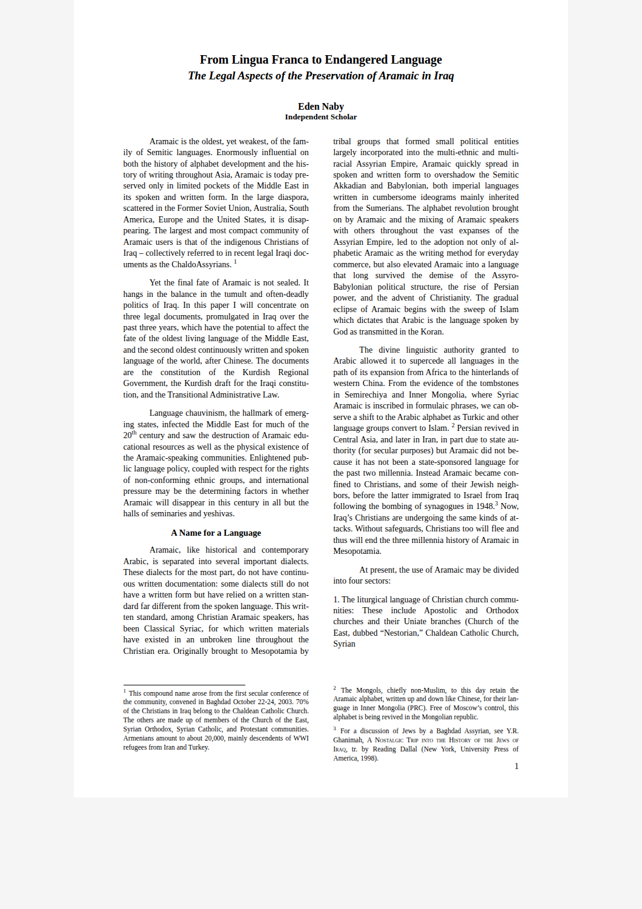From Lingua Franca to Endangered Language
The Legal Aspects of the Preservation of Aramaic in Iraq
Eden Naby
Independent Scholar
Aramaic is the oldest, yet weakest, of the family of Semitic languages. Enormously influential on both the history of alphabet development and the history of writing throughout Asia, Aramaic is today preserved only in limited pockets of the Middle East in its spoken and written form. In the large diaspora, scattered in the Former Soviet Union, Australia, South America, Europe and the United States, it is disappearing. The largest and most compact community of Aramaic users is that of the indigenous Christians of Iraq – collectively referred to in recent legal Iraqi documents as the ChaldoAssyrians. 1
Yet the final fate of Aramaic is not sealed. It hangs in the balance in the tumult and often-deadly politics of Iraq. In this paper I will concentrate on three legal documents, promulgated in Iraq over the past three years, which have the potential to affect the fate of the oldest living language of the Middle East, and the second oldest continuously written and spoken language of the world, after Chinese. The documents are the constitution of the Kurdish Regional Government, the Kurdish draft for the Iraqi constitution, and the Transitional Administrative Law.
Language chauvinism, the hallmark of emerging states, infected the Middle East for much of the 20th century and saw the destruction of Aramaic educational resources as well as the physical existence of the Aramaic-speaking communities. Enlightened public language policy, coupled with respect for the rights of non-conforming ethnic groups, and international pressure may be the determining factors in whether Aramaic will disappear in this century in all but the halls of seminaries and yeshivas.
A Name for a Language
Aramaic, like historical and contemporary Arabic, is separated into several important dialects. These dialects for the most part, do not have continuous written documentation: some dialects still do not have a written form but have relied on a written standard far different from the spoken language. This written standard, among Christian Aramaic speakers, has been Classical Syriac, for which written materials have existed in an unbroken line throughout the Christian era. Originally brought to Mesopotamia by tribal groups that formed small political entities largely incorporated into the multi-ethnic and multi-racial Assyrian Empire, Aramaic quickly spread in spoken and written form to overshadow the Semitic Akkadian and Babylonian, both imperial languages written in cumbersome ideograms mainly inherited from the Sumerians. The alphabet revolution brought on by Aramaic and the mixing of Aramaic speakers with others throughout the vast expanses of the Assyrian Empire, led to the adoption not only of alphabetic Aramaic as the writing method for everyday commerce, but also elevated Aramaic into a language that long survived the demise of the Assyro-Babylonian political structure, the rise of Persian power, and the advent of Christianity. The gradual eclipse of Aramaic begins with the sweep of Islam which dictates that Arabic is the language spoken by God as transmitted in the Koran.
The divine linguistic authority granted to Arabic allowed it to supercede all languages in the path of its expansion from Africa to the hinterlands of western China. From the evidence of the tombstones in Semirechiya and Inner Mongolia, where Syriac Aramaic is inscribed in formulaic phrases, we can observe a shift to the Arabic alphabet as Turkic and other language groups convert to Islam. 2 Persian revived in Central Asia, and later in Iran, in part due to state authority (for secular purposes) but Aramaic did not because it has not been a state-sponsored language for the past two millennia. Instead Aramaic became confined to Christians, and some of their Jewish neighbors, before the latter immigrated to Israel from Iraq following the bombing of synagogues in 1948.3 Now, Iraq’s Christians are undergoing the same kinds of attacks. Without safeguards, Christians too will flee and thus will end the three millennia history of Aramaic in Mesopotamia.
At present, the use of Aramaic may be divided into four sectors:
1. The liturgical language of Christian church communities: These include Apostolic and Orthodox churches and their Uniate branches (Church of the East, dubbed “Nestorian,” Chaldean Catholic Church, Syrian
1 This compound name arose from the first secular conference of the community, convened in Baghdad October 22-24, 2003. 70% of the Christians in Iraq belong to the Chaldean Catholic Church. The others are made up of members of the Church of the East, Syrian Orthodox, Syrian Catholic, and Protestant communities. Armenians amount to about 20,000, mainly descendents of WWI refugees from Iran and Turkey.
2 The Mongols, chiefly non-Muslim, to this day retain the Aramaic alphabet, written up and down like Chinese, for their language in Inner Mongolia (PRC). Free of Moscow’s control, this alphabet is being revived in the Mongolian republic.
3 For a discussion of Jews by a Baghdad Assyrian, see Y.R. Ghanimah, A Nostalgic Trip into the History of the Jews of Iraq, tr. by Reading Dallal (New York, University Press of America, 1998).
1